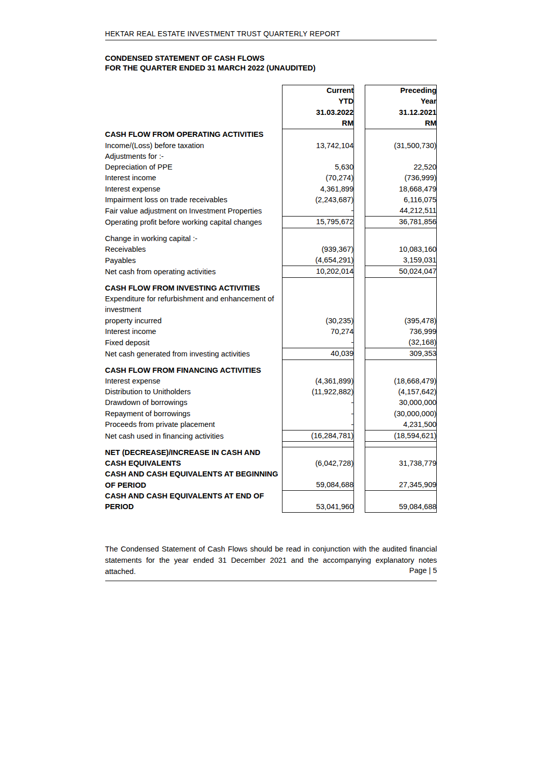HEKTAR REAL ESTATE INVESTMENT TRUST QUARTERLY REPORT
CONDENSED STATEMENT OF CASH FLOWS
FOR THE QUARTER ENDED 31 MARCH 2022 (UNAUDITED)
| | Current | | Preceding |
| | YTD | | Year |
| | 31.03.2022 | | 31.12.2021 |
| | RM | | RM |
| CASH FLOW FROM OPERATING ACTIVITIES | | | |
| Income/(Loss) before taxation | 13,742,104 | | (31,500,730) |
| Adjustments for :- | | | |
| Depreciation of PPE | 5,630 | | 22,520 |
| Interest income | (70,274) | | (736,999) |
| Interest expense | 4,361,899 | | 18,668,479 |
| Impairment loss on trade receivables | (2,243,687) | | 6,116,075 |
| Fair value adjustment on Investment Properties | - | | 44,212,511 |
| Operating profit before working capital changes | 15,795,672 | | 36,781,856 |
| Change in working capital :- | | | |
| Receivables | (939,367) | | 10,083,160 |
| Payables | (4,654,291) | | 3,159,031 |
| Net cash from operating activities | 10,202,014 | | 50,024,047 |
| CASH FLOW FROM INVESTING ACTIVITIES | | | |
| Expenditure for refurbishment and enhancement of investment | | | |
| property incurred | (30,235) | | (395,478) |
| Interest income | 70,274 | | 736,999 |
| Fixed deposit | - | | (32,168) |
| Net cash generated from investing activities | 40,039 | | 309,353 |
| CASH FLOW FROM FINANCING ACTIVITIES | | | |
| Interest expense | (4,361,899) | | (18,668,479) |
| Distribution to Unitholders | (11,922,882) | | (4,157,642) |
| Drawdown of borrowings | - | | 30,000,000 |
| Repayment of borrowings | - | | (30,000,000) |
| Proceeds from private placement | - | | 4,231,500 |
| Net cash used in financing activities | (16,284,781) | | (18,594,621) |
| NET (DECREASE)/INCREASE IN CASH AND CASH EQUIVALENTS | (6,042,728) | | 31,738,779 |
| CASH AND CASH EQUIVALENTS AT BEGINNING OF PERIOD | 59,084,688 | | 27,345,909 |
| CASH AND CASH EQUIVALENTS AT END OF PERIOD | 53,041,960 | | 59,084,688 |
The Condensed Statement of Cash Flows should be read in conjunction with the audited financial statements for the year ended 31 December 2021 and the accompanying explanatory notes attached.
Page | 5